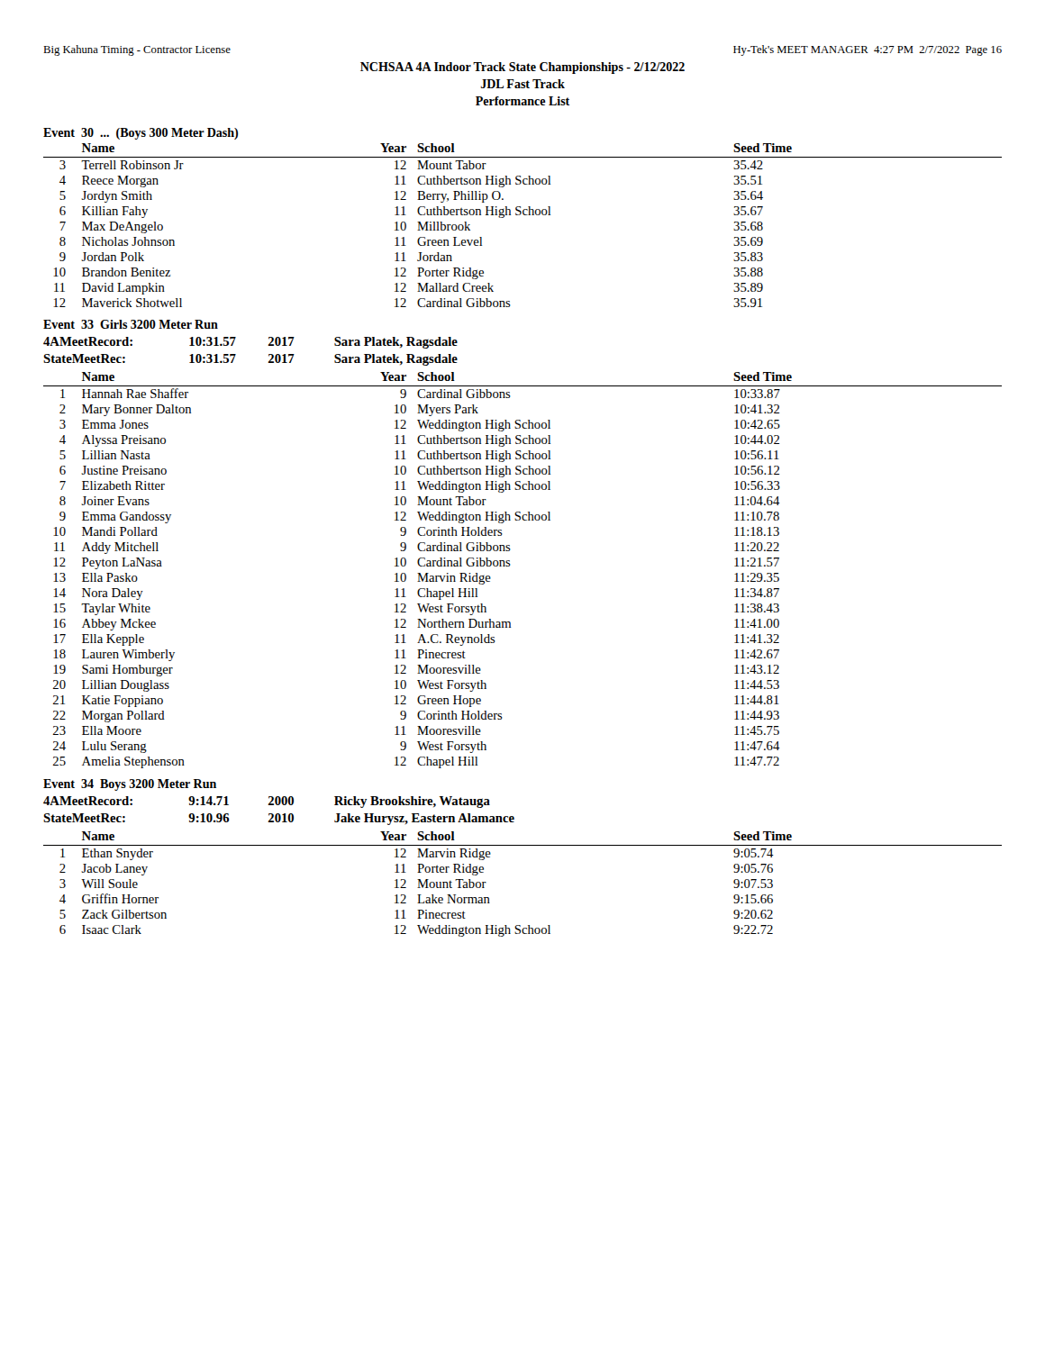Big Kahuna Timing - Contractor License
Hy-Tek's MEET MANAGER 4:27 PM 2/7/2022 Page 16
NCHSAA 4A Indoor Track State Championships - 2/12/2022
JDL Fast Track
Performance List
Event 30 ... (Boys 300 Meter Dash)
| | Name | Year | School | Seed Time |
| --- | --- | --- | --- | --- |
| 3 | Terrell Robinson Jr | 12 | Mount Tabor | 35.42 |
| 4 | Reece Morgan | 11 | Cuthbertson High School | 35.51 |
| 5 | Jordyn Smith | 12 | Berry, Phillip O. | 35.64 |
| 6 | Killian Fahy | 11 | Cuthbertson High School | 35.67 |
| 7 | Max DeAngelo | 10 | Millbrook | 35.68 |
| 8 | Nicholas Johnson | 11 | Green Level | 35.69 |
| 9 | Jordan Polk | 11 | Jordan | 35.83 |
| 10 | Brandon Benitez | 12 | Porter Ridge | 35.88 |
| 11 | David Lampkin | 12 | Mallard Creek | 35.89 |
| 12 | Maverick Shotwell | 12 | Cardinal Gibbons | 35.91 |
Event 33 Girls 3200 Meter Run
4AMeetRecord: 10:31.572017 Sara Platek, Ragsdale
StateMeetRec: 10:31.572017 Sara Platek, Ragsdale
| | Name | Year | School | Seed Time |
| --- | --- | --- | --- | --- |
| 1 | Hannah Rae Shaffer | 9 | Cardinal Gibbons | 10:33.87 |
| 2 | Mary Bonner Dalton | 10 | Myers Park | 10:41.32 |
| 3 | Emma Jones | 12 | Weddington High School | 10:42.65 |
| 4 | Alyssa Preisano | 11 | Cuthbertson High School | 10:44.02 |
| 5 | Lillian Nasta | 11 | Cuthbertson High School | 10:56.11 |
| 6 | Justine Preisano | 10 | Cuthbertson High School | 10:56.12 |
| 7 | Elizabeth Ritter | 11 | Weddington High School | 10:56.33 |
| 8 | Joiner Evans | 10 | Mount Tabor | 11:04.64 |
| 9 | Emma Gandossy | 12 | Weddington High School | 11:10.78 |
| 10 | Mandi Pollard | 9 | Corinth Holders | 11:18.13 |
| 11 | Addy Mitchell | 9 | Cardinal Gibbons | 11:20.22 |
| 12 | Peyton LaNasa | 10 | Cardinal Gibbons | 11:21.57 |
| 13 | Ella Pasko | 10 | Marvin Ridge | 11:29.35 |
| 14 | Nora Daley | 11 | Chapel Hill | 11:34.87 |
| 15 | Taylar White | 12 | West Forsyth | 11:38.43 |
| 16 | Abbey Mckee | 12 | Northern Durham | 11:41.00 |
| 17 | Ella Kepple | 11 | A.C. Reynolds | 11:41.32 |
| 18 | Lauren Wimberly | 11 | Pinecrest | 11:42.67 |
| 19 | Sami Homburger | 12 | Mooresville | 11:43.12 |
| 20 | Lillian Douglass | 10 | West Forsyth | 11:44.53 |
| 21 | Katie Foppiano | 12 | Green Hope | 11:44.81 |
| 22 | Morgan Pollard | 9 | Corinth Holders | 11:44.93 |
| 23 | Ella Moore | 11 | Mooresville | 11:45.75 |
| 24 | Lulu Serang | 9 | West Forsyth | 11:47.64 |
| 25 | Amelia Stephenson | 12 | Chapel Hill | 11:47.72 |
Event 34 Boys 3200 Meter Run
4AMeetRecord: 9:14.712000 Ricky Brookshire, Watauga
StateMeetRec: 9:10.962010 Jake Hurysz, Eastern Alamance
| | Name | Year | School | Seed Time |
| --- | --- | --- | --- | --- |
| 1 | Ethan Snyder | 12 | Marvin Ridge | 9:05.74 |
| 2 | Jacob Laney | 11 | Porter Ridge | 9:05.76 |
| 3 | Will Soule | 12 | Mount Tabor | 9:07.53 |
| 4 | Griffin Horner | 12 | Lake Norman | 9:15.66 |
| 5 | Zack Gilbertson | 11 | Pinecrest | 9:20.62 |
| 6 | Isaac Clark | 12 | Weddington High School | 9:22.72 |